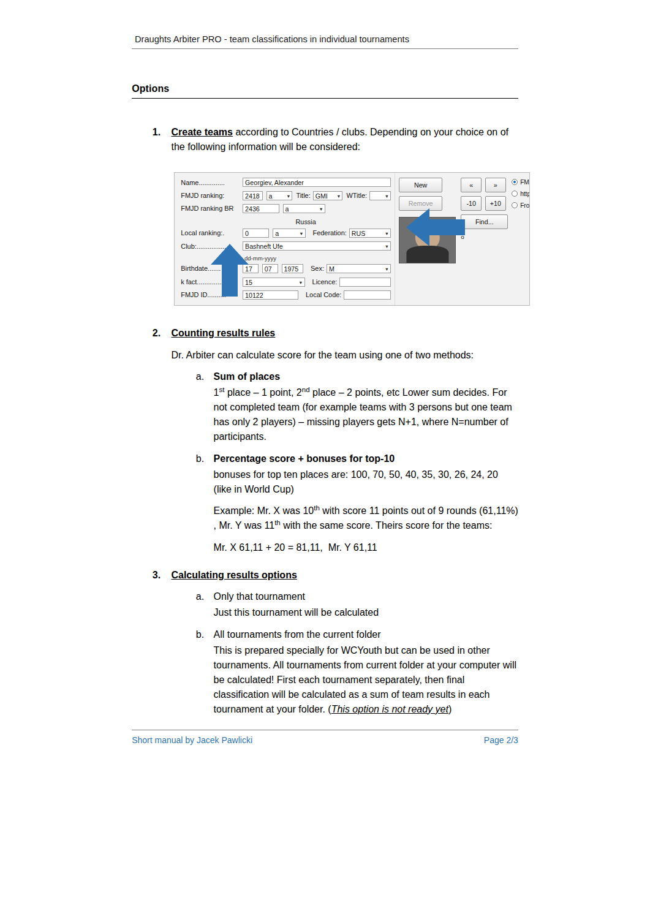Draughts Arbiter PRO - team classifications in individual tournaments
Options
Create teams according to Countries / clubs. Depending on your choice on of the following information will be considered:
Name.............. Georgiev, Alexander
FMJD ranking: 2418 a Title: GMI WTitle:
FMJD ranking BR 2436 a
Russia
Local ranking:. 0 a Federation: RUS
Club:................ Bashneft Ufe
dd-mm-yyyy
Birthdate....... 17 07 1975 Sex: M
k fact.............. 15 Licence:
FMJD ID.........: 10122 Local Code:
New
Remove
«
»
-10
+10
Find...
o
FMJD online
http://..
From disc.
Counting results rules
Dr. Arbiter can calculate score for the team using one of two methods:
Sum of places
1st place – 1 point, 2nd place – 2 points, etc Lower sum decides. For not completed team (for example teams with 3 persons but one team has only 2 players) – missing players gets N+1, where N=number of participants.
Percentage score + bonuses for top-10
bonuses for top ten places are: 100, 70, 50, 40, 35, 30, 26, 24, 20 (like in World Cup)
Example: Mr. X was 10th with score 11 points out of 9 rounds (61,11%) , Mr. Y was 11th with the same score. Theirs score for the teams:
Mr. X 61,11 + 20 = 81,11, Mr. Y 61,11
Calculating results options
Only that tournament
Just this tournament will be calculated
All tournaments from the current folder
This is prepared specially for WCYouth but can be used in other tournaments. All tournaments from current folder at your computer will be calculated! First each tournament separately, then final classification will be calculated as a sum of team results in each tournament at your folder. (This option is not ready yet)
Short manual by Jacek Pawlicki
Page 2/3